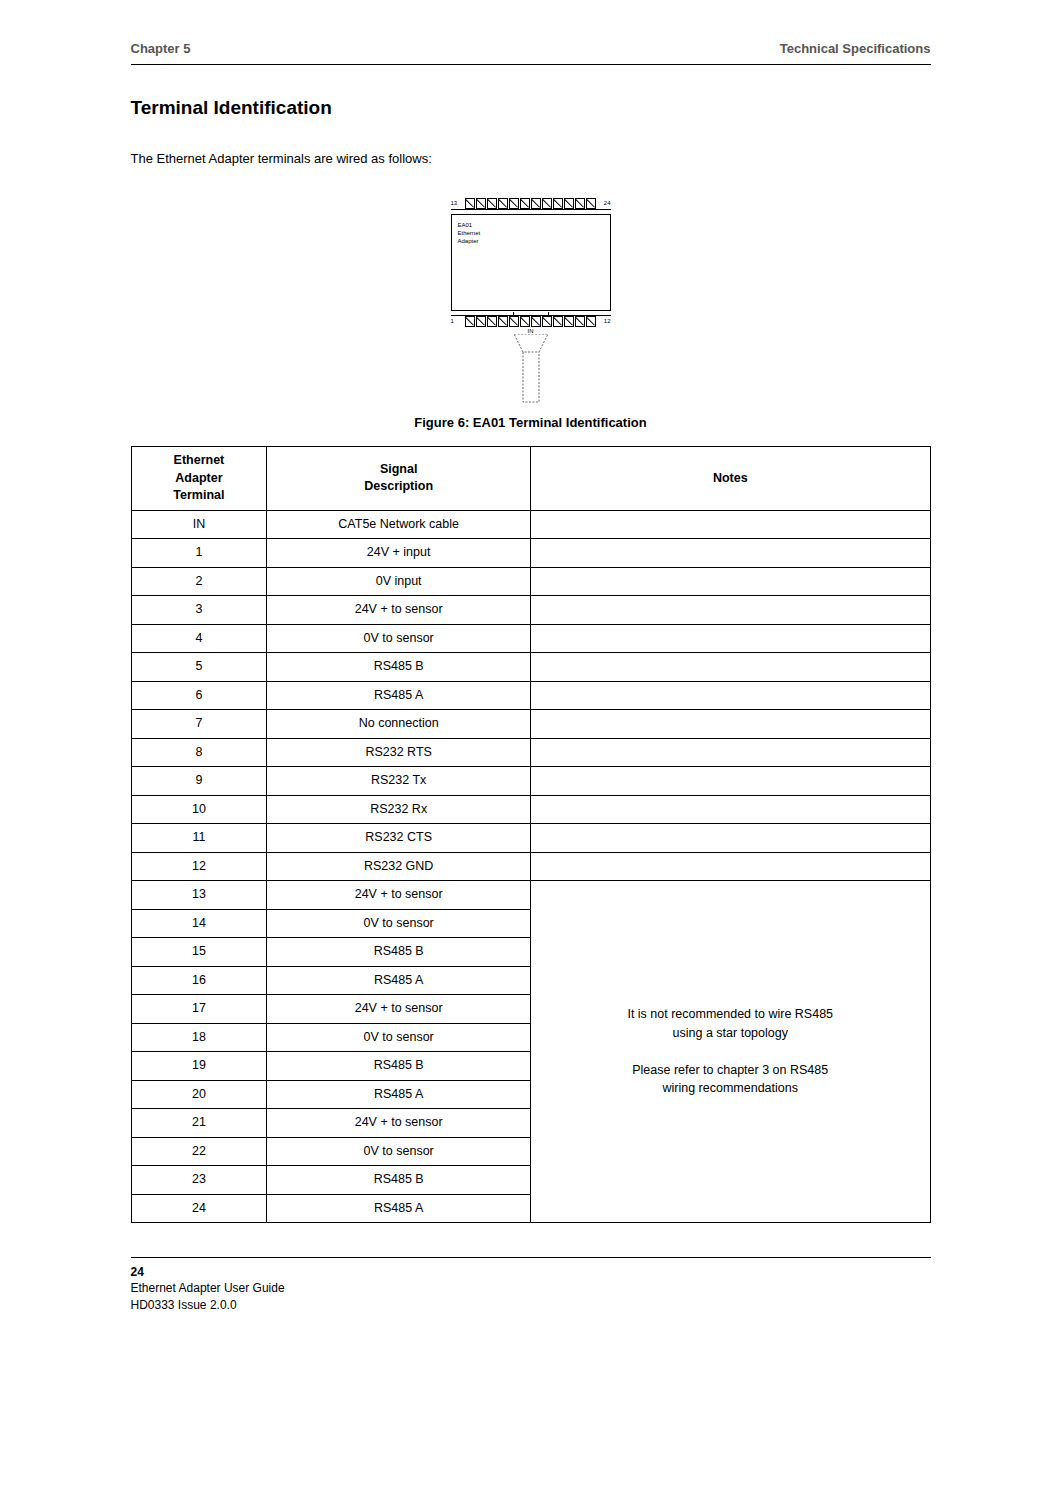Chapter 5
Technical Specifications
Terminal Identification
The Ethernet Adapter terminals are wired as follows:
13 24
EA01
Ethernet
Adapter
1 12
IN
Figure 6: EA01 Terminal Identification
| Ethernet Adapter Terminal | Signal Description | Notes |
| --- | --- | --- |
| IN | CAT5e Network cable | |
| 1 | 24V + input | |
| 2 | 0V input | |
| 3 | 24V + to sensor | |
| 4 | 0V to sensor | |
| 5 | RS485 B | |
| 6 | RS485 A | |
| 7 | No connection | |
| 8 | RS232 RTS | |
| 9 | RS232 Tx | |
| 10 | RS232 Rx | |
| 11 | RS232 CTS | |
| 12 | RS232 GND | |
| 13 | 24V + to sensor | It is not recommended to wire RS485 using a star topology Please refer to chapter 3 on RS485 wiring recommendations |
| 14 | 0V to sensor |
| 15 | RS485 B |
| 16 | RS485 A |
| 17 | 24V + to sensor |
| 18 | 0V to sensor |
| 19 | RS485 B |
| 20 | RS485 A |
| 21 | 24V + to sensor |
| 22 | 0V to sensor |
| 23 | RS485 B |
| 24 | RS485 A |
24
Ethernet Adapter User Guide
HD0333 Issue 2.0.0